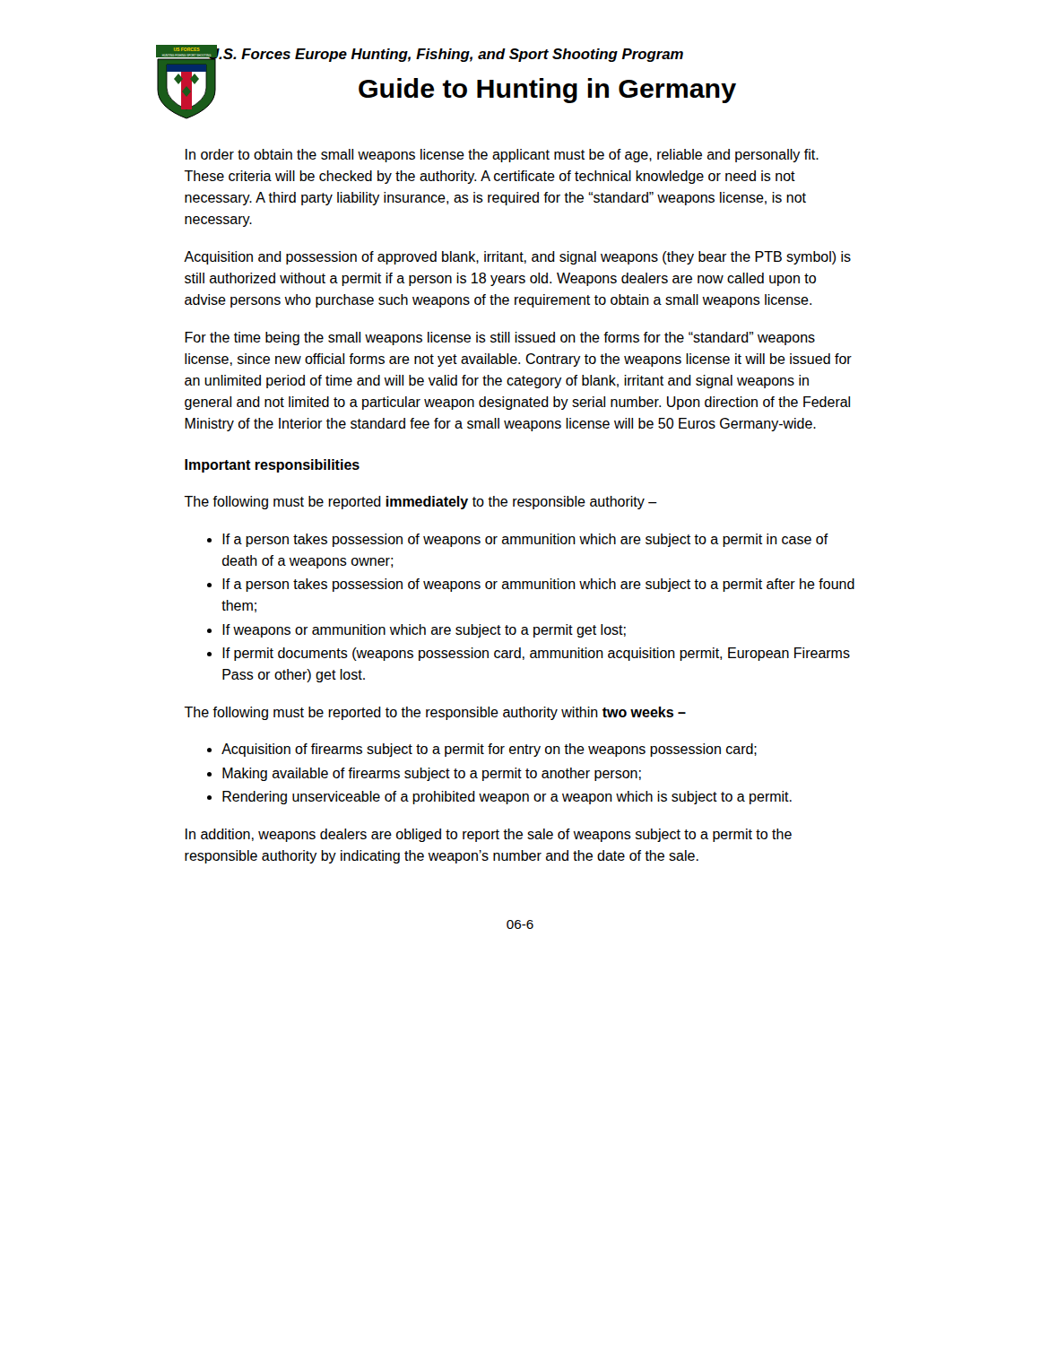US FORCES HUNTING FISHING SPORT SHOOTING
U.S. Forces Europe Hunting, Fishing, and Sport Shooting Program
Guide to Hunting in Germany
In order to obtain the small weapons license the applicant must be of age, reliable and personally fit. These criteria will be checked by the authority. A certificate of technical knowledge or need is not necessary. A third party liability insurance, as is required for the “standard” weapons license, is not necessary.
Acquisition and possession of approved blank, irritant, and signal weapons (they bear the PTB symbol) is still authorized without a permit if a person is 18 years old. Weapons dealers are now called upon to advise persons who purchase such weapons of the requirement to obtain a small weapons license.
For the time being the small weapons license is still issued on the forms for the “standard” weapons license, since new official forms are not yet available. Contrary to the weapons license it will be issued for an unlimited period of time and will be valid for the category of blank, irritant and signal weapons in general and not limited to a particular weapon designated by serial number. Upon direction of the Federal Ministry of the Interior the standard fee for a small weapons license will be 50 Euros Germany-wide.
Important responsibilities
The following must be reported immediately to the responsible authority –
If a person takes possession of weapons or ammunition which are subject to a permit in case of death of a weapons owner;
If a person takes possession of weapons or ammunition which are subject to a permit after he found them;
If weapons or ammunition which are subject to a permit get lost;
If permit documents (weapons possession card, ammunition acquisition permit, European Firearms Pass or other) get lost.
The following must be reported to the responsible authority within two weeks –
Acquisition of firearms subject to a permit for entry on the weapons possession card;
Making available of firearms subject to a permit to another person;
Rendering unserviceable of a prohibited weapon or a weapon which is subject to a permit.
In addition, weapons dealers are obliged to report the sale of weapons subject to a permit to the responsible authority by indicating the weapon’s number and the date of the sale.
06-6